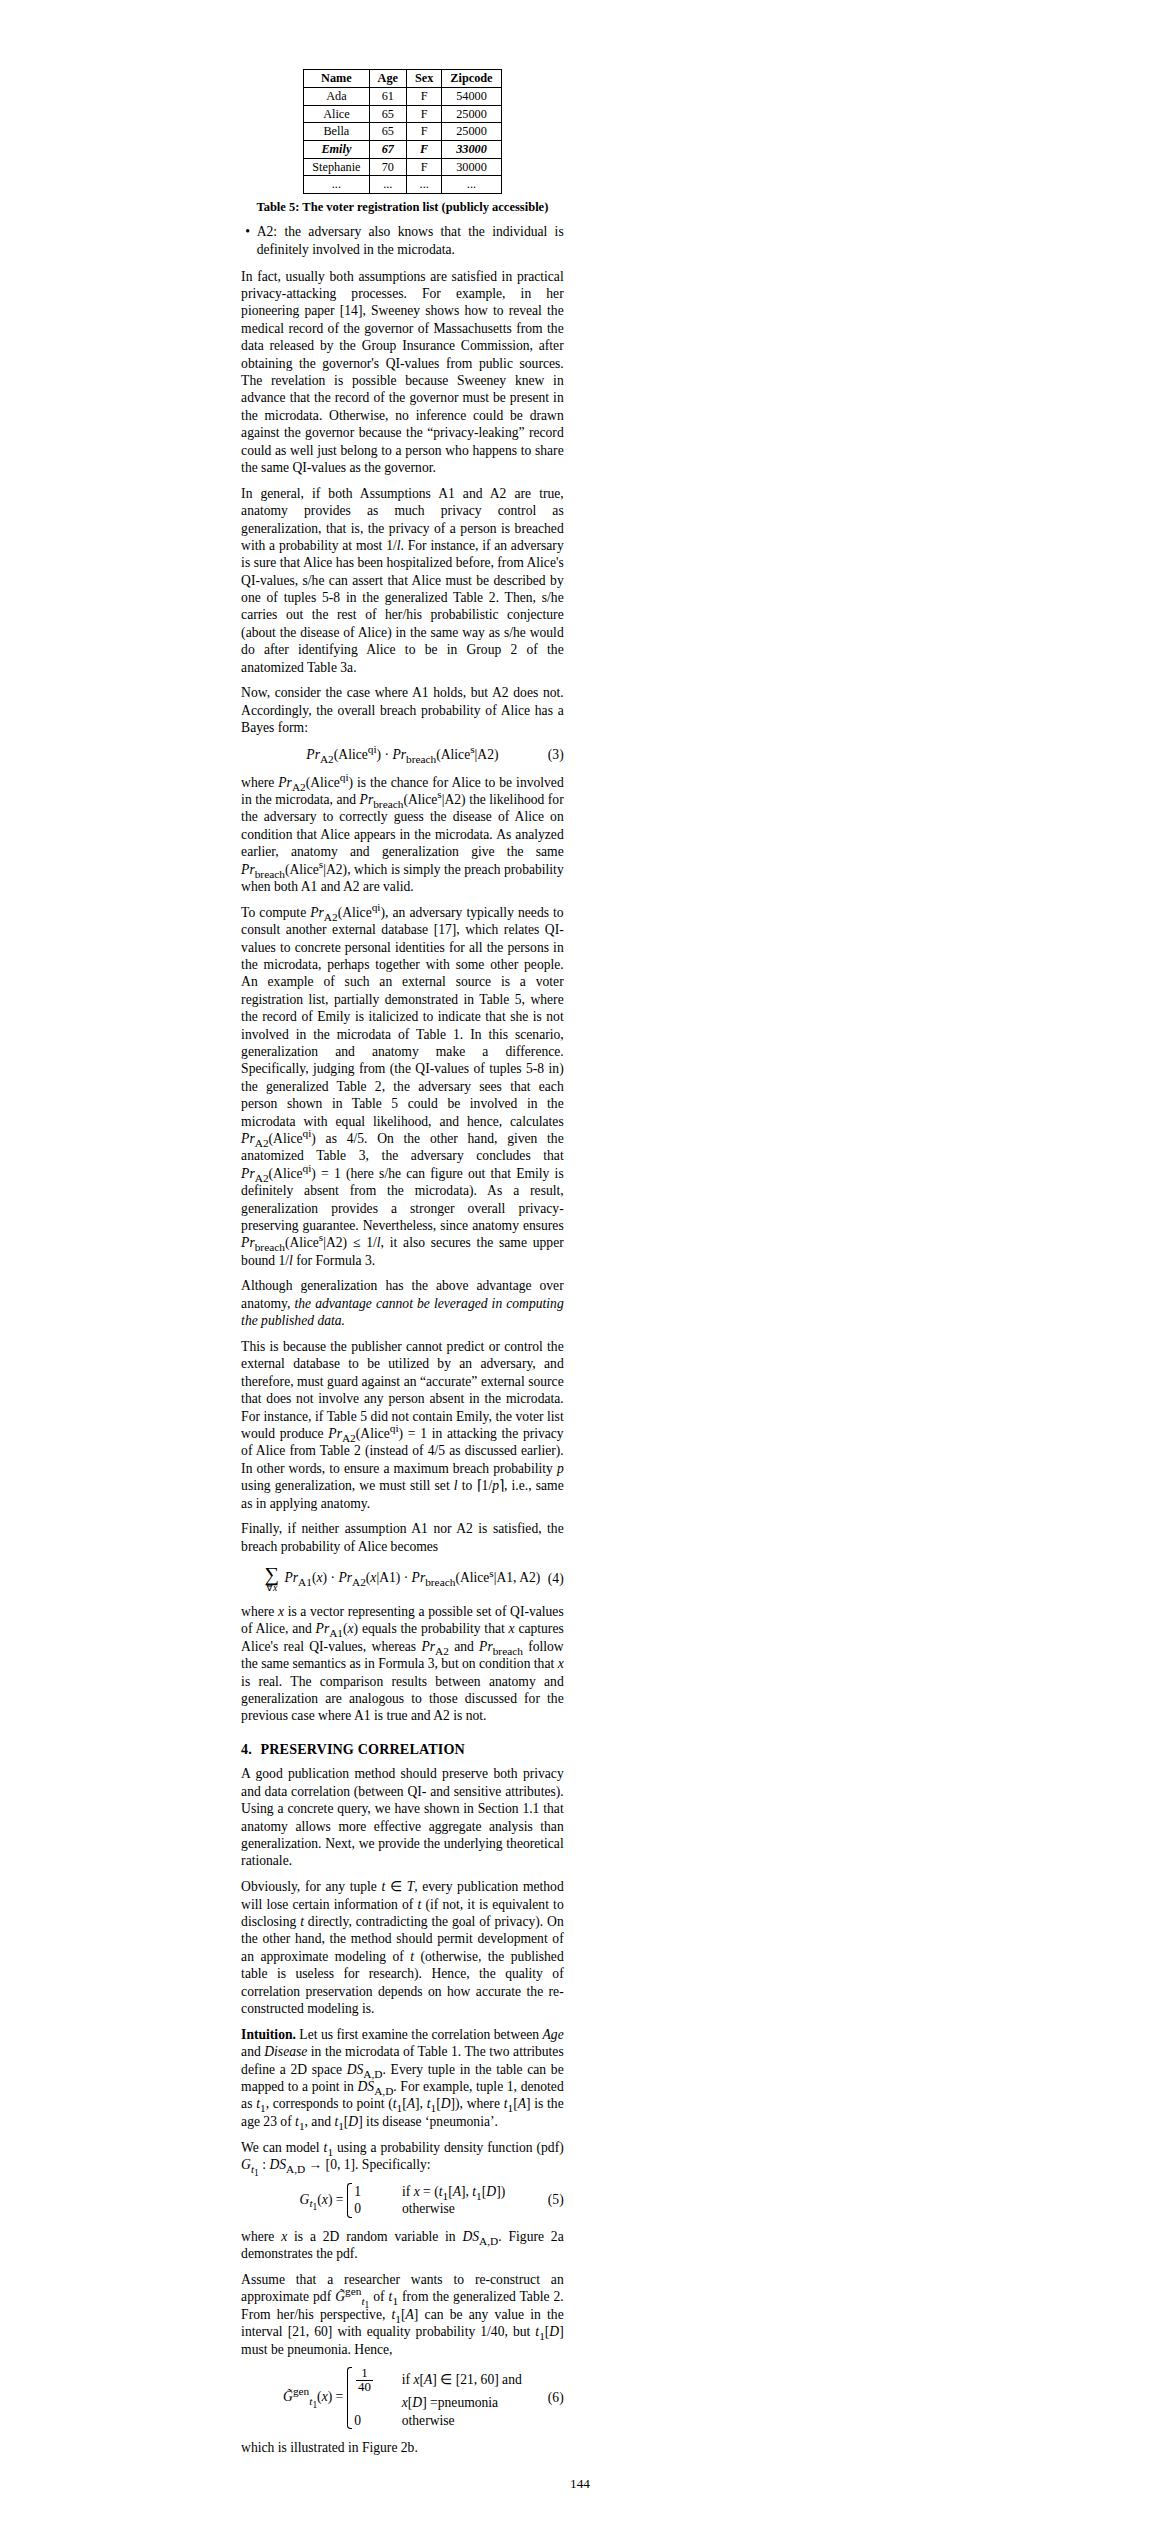| Name | Age | Sex | Zipcode |
| --- | --- | --- | --- |
| Ada | 61 | F | 54000 |
| Alice | 65 | F | 25000 |
| Bella | 65 | F | 25000 |
| Emily | 67 | F | 33000 |
| Stephanie | 70 | F | 30000 |
| ... | ... | ... | ... |
Table 5: The voter registration list (publicly accessible)
A2: the adversary also knows that the individual is definitely involved in the microdata.
In fact, usually both assumptions are satisfied in practical privacy-attacking processes. For example, in her pioneering paper [14], Sweeney shows how to reveal the medical record of the governor of Massachusetts from the data released by the Group Insurance Commission, after obtaining the governor's QI-values from public sources. The revelation is possible because Sweeney knew in advance that the record of the governor must be present in the microdata. Otherwise, no inference could be drawn against the governor because the “privacy-leaking” record could as well just belong to a person who happens to share the same QI-values as the governor.
In general, if both Assumptions A1 and A2 are true, anatomy provides as much privacy control as generalization, that is, the privacy of a person is breached with a probability at most 1/l. For instance, if an adversary is sure that Alice has been hospitalized before, from Alice's QI-values, s/he can assert that Alice must be described by one of tuples 5-8 in the generalized Table 2. Then, s/he carries out the rest of her/his probabilistic conjecture (about the disease of Alice) in the same way as s/he would do after identifying Alice to be in Group 2 of the anatomized Table 3a.
Now, consider the case where A1 holds, but A2 does not. Accordingly, the overall breach probability of Alice has a Bayes form:
PrA2(Aliceqi) · Prbreach(Alices|A2) (3)
where PrA2(Aliceqi) is the chance for Alice to be involved in the microdata, and Prbreach(Alices|A2) the likelihood for the adversary to correctly guess the disease of Alice on condition that Alice appears in the microdata. As analyzed earlier, anatomy and generalization give the same Prbreach(Alices|A2), which is simply the preach probability when both A1 and A2 are valid.
To compute PrA2(Aliceqi), an adversary typically needs to consult another external database [17], which relates QI-values to concrete personal identities for all the persons in the microdata, perhaps together with some other people. An example of such an external source is a voter registration list, partially demonstrated in Table 5, where the record of Emily is italicized to indicate that she is not involved in the microdata of Table 1. In this scenario, generalization and anatomy make a difference. Specifically, judging from (the QI-values of tuples 5-8 in) the generalized Table 2, the adversary sees that each person shown in Table 5 could be involved in the microdata with equal likelihood, and hence, calculates PrA2(Aliceqi) as 4/5. On the other hand, given the anatomized Table 3, the adversary concludes that PrA2(Aliceqi) = 1 (here s/he can figure out that Emily is definitely absent from the microdata). As a result, generalization provides a stronger overall privacy-preserving guarantee. Nevertheless, since anatomy ensures Prbreach(Alices|A2) ≤ 1/l, it also secures the same upper bound 1/l for Formula 3.
Although generalization has the above advantage over anatomy, the advantage cannot be leveraged in computing the published data.
This is because the publisher cannot predict or control the external database to be utilized by an adversary, and therefore, must guard against an “accurate” external source that does not involve any person absent in the microdata. For instance, if Table 5 did not contain Emily, the voter list would produce PrA2(Aliceqi) = 1 in attacking the privacy of Alice from Table 2 (instead of 4/5 as discussed earlier). In other words, to ensure a maximum breach probability p using generalization, we must still set l to ⌈1/p⌉, i.e., same as in applying anatomy.
Finally, if neither assumption A1 nor A2 is satisfied, the breach probability of Alice becomes
∑∀x PrA1(x) · PrA2(x|A1) · Prbreach(Alices|A1, A2) (4)
where x is a vector representing a possible set of QI-values of Alice, and PrA1(x) equals the probability that x captures Alice's real QI-values, whereas PrA2 and Prbreach follow the same semantics as in Formula 3, but on condition that x is real. The comparison results between anatomy and generalization are analogous to those discussed for the previous case where A1 is true and A2 is not.
4. PRESERVING CORRELATION
A good publication method should preserve both privacy and data correlation (between QI- and sensitive attributes). Using a concrete query, we have shown in Section 1.1 that anatomy allows more effective aggregate analysis than generalization. Next, we provide the underlying theoretical rationale.
Obviously, for any tuple t ∈ T, every publication method will lose certain information of t (if not, it is equivalent to disclosing t directly, contradicting the goal of privacy). On the other hand, the method should permit development of an approximate modeling of t (otherwise, the published table is useless for research). Hence, the quality of correlation preservation depends on how accurate the re-constructed modeling is.
Intuition. Let us first examine the correlation between Age and Disease in the microdata of Table 1. The two attributes define a 2D space DSA,D. Every tuple in the table can be mapped to a point in DSA,D. For example, tuple 1, denoted as t1, corresponds to point (t1[A], t1[D]), where t1[A] is the age 23 of t1, and t1[D] its disease ‘pneumonia’.
We can model t1 using a probability density function (pdf) Gt1 : DSA,D → [0, 1]. Specifically:
Gt1(x) = 1 if x = (t1[A], t1[D]) 0 otherwise (5)
where x is a 2D random variable in DSA,D. Figure 2a demonstrates the pdf.
Assume that a researcher wants to re-construct an approximate pdf G̃gent1 of t1 from the generalized Table 2. From her/his perspective, t1[A] can be any value in the interval [21, 60] with equality probability 1/40, but t1[D] must be pneumonia. Hence,
G̃gent1(x) = 140 if x[A] ∈ [21, 60] and x[D] =pneumonia 0 otherwise (6)
which is illustrated in Figure 2b.
144